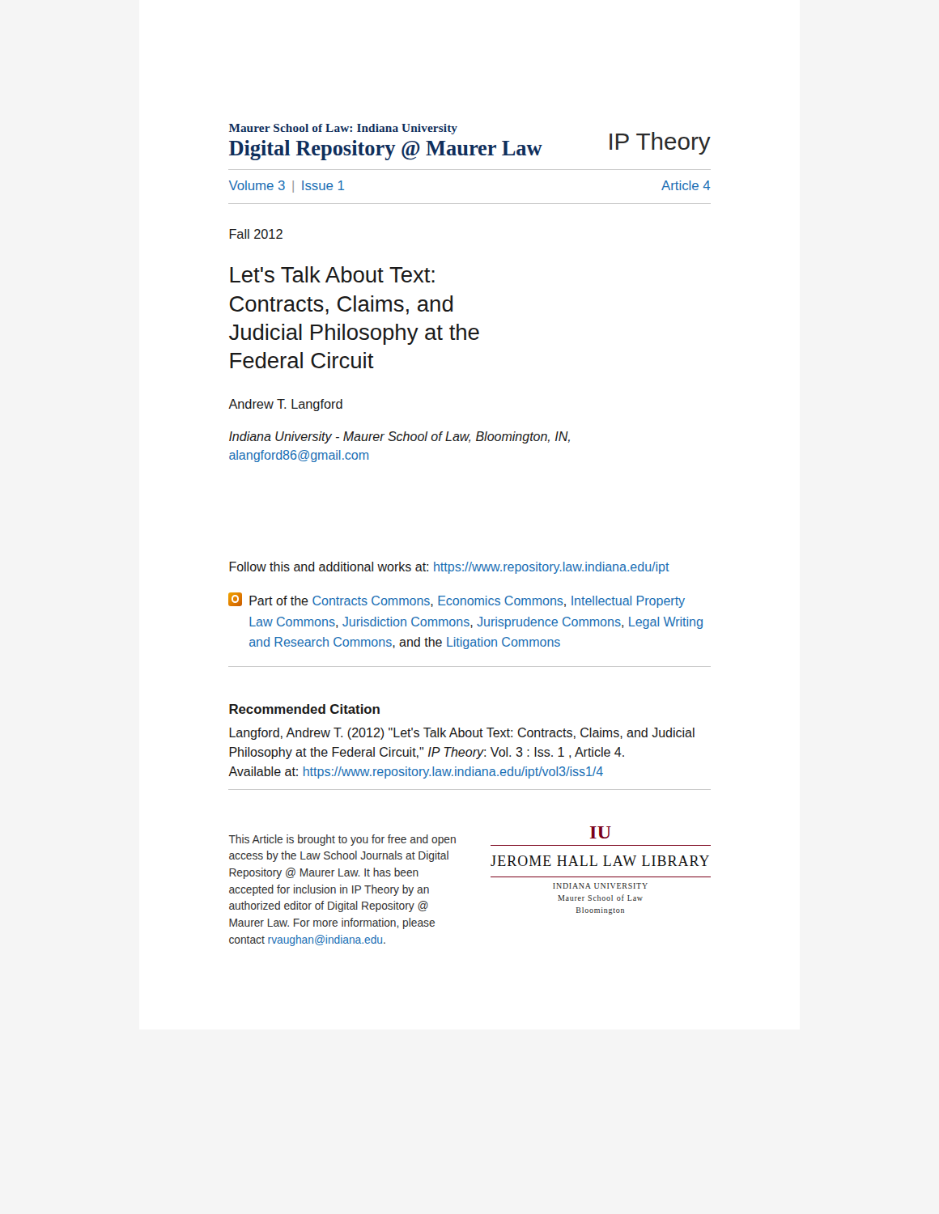Maurer School of Law: Indiana University
Digital Repository @ Maurer Law
IP Theory
Volume 3|Issue 1
Article 4
Fall 2012
Let's Talk About Text: Contracts, Claims, and Judicial Philosophy at the Federal Circuit
Andrew T. Langford
Indiana University - Maurer School of Law, Bloomington, IN, alangford86@gmail.com
Follow this and additional works at: https://www.repository.law.indiana.edu/ipt
Part of the Contracts Commons, Economics Commons, Intellectual Property Law Commons, Jurisdiction Commons, Jurisprudence Commons, Legal Writing and Research Commons, and the Litigation Commons
Recommended Citation
Langford, Andrew T. (2012) "Let's Talk About Text: Contracts, Claims, and Judicial Philosophy at the Federal Circuit," IP Theory: Vol. 3 : Iss. 1 , Article 4.
Available at: https://www.repository.law.indiana.edu/ipt/vol3/iss1/4
This Article is brought to you for free and open access by the Law School Journals at Digital Repository @ Maurer Law. It has been accepted for inclusion in IP Theory by an authorized editor of Digital Repository @ Maurer Law. For more information, please contact rvaughan@indiana.edu.
IU
JEROME HALL LAW LIBRARY
INDIANA UNIVERSITY
Maurer School of Law
Bloomington